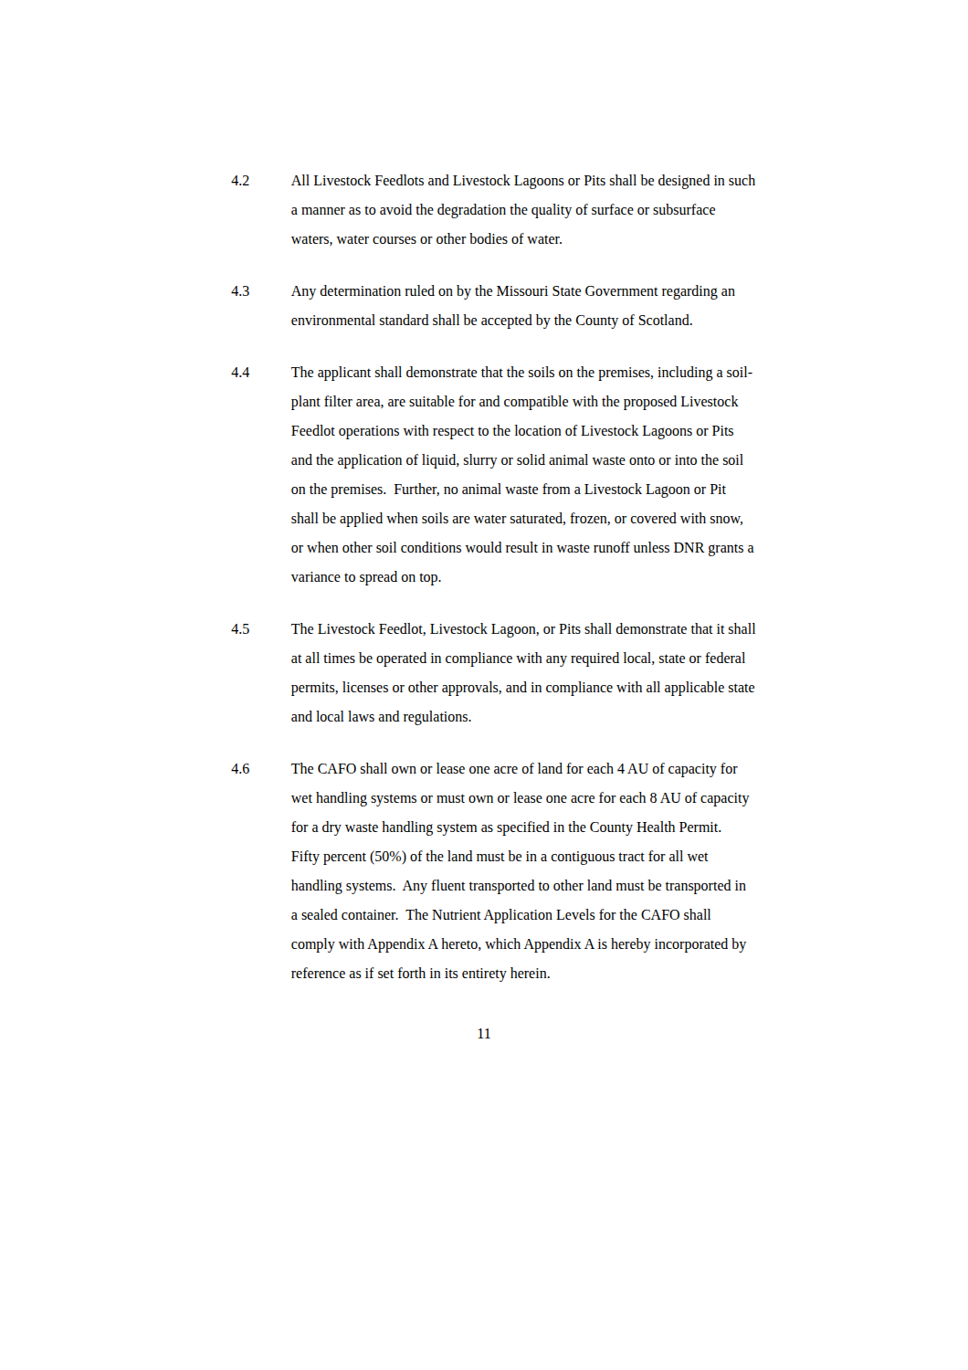4.2
All Livestock Feedlots and Livestock Lagoons or Pits shall be designed in such a manner as to avoid the degradation the quality of surface or subsurface waters, water courses or other bodies of water.
4.3
Any determination ruled on by the Missouri State Government regarding an environmental standard shall be accepted by the County of Scotland.
4.4
The applicant shall demonstrate that the soils on the premises, including a soil-plant filter area, are suitable for and compatible with the proposed Livestock Feedlot operations with respect to the location of Livestock Lagoons or Pits and the application of liquid, slurry or solid animal waste onto or into the soil on the premises. Further, no animal waste from a Livestock Lagoon or Pit shall be applied when soils are water saturated, frozen, or covered with snow, or when other soil conditions would result in waste runoff unless DNR grants a variance to spread on top.
4.5
The Livestock Feedlot, Livestock Lagoon, or Pits shall demonstrate that it shall at all times be operated in compliance with any required local, state or federal permits, licenses or other approvals, and in compliance with all applicable state and local laws and regulations.
4.6
The CAFO shall own or lease one acre of land for each 4 AU of capacity for wet handling systems or must own or lease one acre for each 8 AU of capacity for a dry waste handling system as specified in the County Health Permit. Fifty percent (50%) of the land must be in a contiguous tract for all wet handling systems. Any fluent transported to other land must be transported in a sealed container. The Nutrient Application Levels for the CAFO shall comply with Appendix A hereto, which Appendix A is hereby incorporated by reference as if set forth in its entirety herein.
11